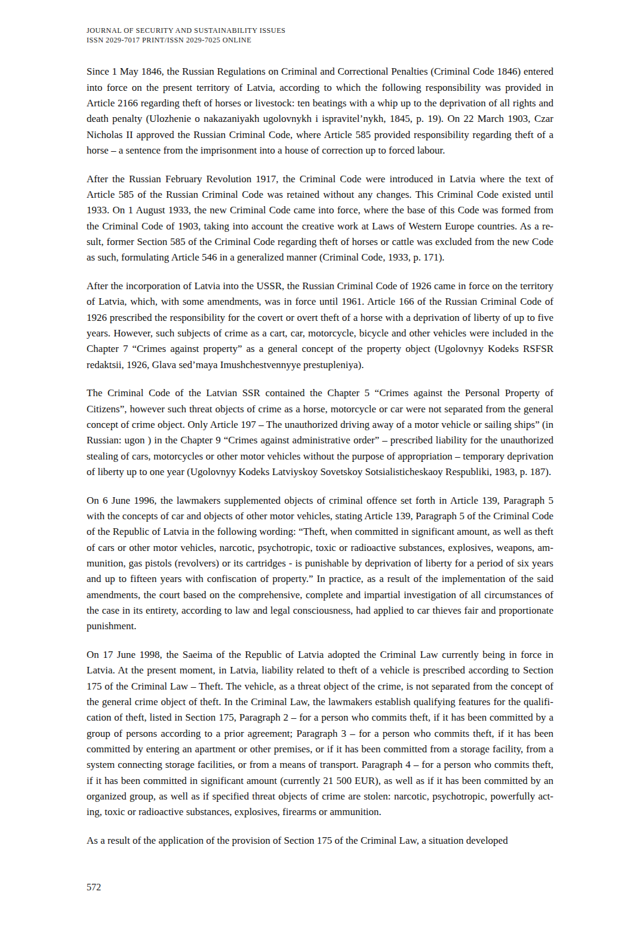Journal of Security and Sustainability Issues ISSN 2029-7017 print/ISSN 2029-7025 online
Since 1 May 1846, the Russian Regulations on Criminal and Correctional Penalties (Criminal Code 1846) entered into force on the present territory of Latvia, according to which the following responsibility was provided in Article 2166 regarding theft of horses or livestock: ten beatings with a whip up to the deprivation of all rights and death penalty (Ulozhenie o nakazaniyakh ugolovnykh i ispravitel’nykh, 1845, p. 19). On 22 March 1903, Czar Nicholas II approved the Russian Criminal Code, where Article 585 provided responsibility regarding theft of a horse – a sentence from the imprisonment into a house of correction up to forced labour.
After the Russian February Revolution 1917, the Criminal Code were introduced in Latvia where the text of Article 585 of the Russian Criminal Code was retained without any changes. This Criminal Code existed until 1933. On 1 August 1933, the new Criminal Code came into force, where the base of this Code was formed from the Criminal Code of 1903, taking into account the creative work at Laws of Western Europe countries. As a result, former Section 585 of the Criminal Code regarding theft of horses or cattle was excluded from the new Code as such, formulating Article 546 in a generalized manner (Criminal Code, 1933, p. 171).
After the incorporation of Latvia into the USSR, the Russian Criminal Code of 1926 came in force on the territory of Latvia, which, with some amendments, was in force until 1961. Article 166 of the Russian Criminal Code of 1926 prescribed the responsibility for the covert or overt theft of a horse with a deprivation of liberty of up to five years. However, such subjects of crime as a cart, car, motorcycle, bicycle and other vehicles were included in the Chapter 7 “Crimes against property” as a general concept of the property object (Ugolovnyy Kodeks RSFSR redaktsii, 1926, Glava sed’maya Imushchestvennyye prestupleniya).
The Criminal Code of the Latvian SSR contained the Chapter 5 “Crimes against the Personal Property of Citizens”, however such threat objects of crime as a horse, motorcycle or car were not separated from the general concept of crime object. Only Article 197 – The unauthorized driving away of a motor vehicle or sailing ships” (in Russian: ugon ) in the Chapter 9 “Crimes against administrative order” – prescribed liability for the unauthorized stealing of cars, motorcycles or other motor vehicles without the purpose of appropriation – temporary deprivation of liberty up to one year (Ugolovnyy Kodeks Latviyskoy Sovetskoy Sotsialisticheskaoy Respubliki, 1983, p. 187).
On 6 June 1996, the lawmakers supplemented objects of criminal offence set forth in Article 139, Paragraph 5 with the concepts of car and objects of other motor vehicles, stating Article 139, Paragraph 5 of the Criminal Code of the Republic of Latvia in the following wording: “Theft, when committed in significant amount, as well as theft of cars or other motor vehicles, narcotic, psychotropic, toxic or radioactive substances, explosives, weapons, ammunition, gas pistols (revolvers) or its cartridges - is punishable by deprivation of liberty for a period of six years and up to fifteen years with confiscation of property.” In practice, as a result of the implementation of the said amendments, the court based on the comprehensive, complete and impartial investigation of all circumstances of the case in its entirety, according to law and legal consciousness, had applied to car thieves fair and proportionate punishment.
On 17 June 1998, the Saeima of the Republic of Latvia adopted the Criminal Law currently being in force in Latvia. At the present moment, in Latvia, liability related to theft of a vehicle is prescribed according to Section 175 of the Criminal Law – Theft. The vehicle, as a threat object of the crime, is not separated from the concept of the general crime object of theft. In the Criminal Law, the lawmakers establish qualifying features for the qualification of theft, listed in Section 175, Paragraph 2 – for a person who commits theft, if it has been committed by a group of persons according to a prior agreement; Paragraph 3 – for a person who commits theft, if it has been committed by entering an apartment or other premises, or if it has been committed from a storage facility, from a system connecting storage facilities, or from a means of transport. Paragraph 4 – for a person who commits theft, if it has been committed in significant amount (currently 21 500 EUR), as well as if it has been committed by an organized group, as well as if specified threat objects of crime are stolen: narcotic, psychotropic, powerfully acting, toxic or radioactive substances, explosives, firearms or ammunition.
As a result of the application of the provision of Section 175 of the Criminal Law, a situation developed
572